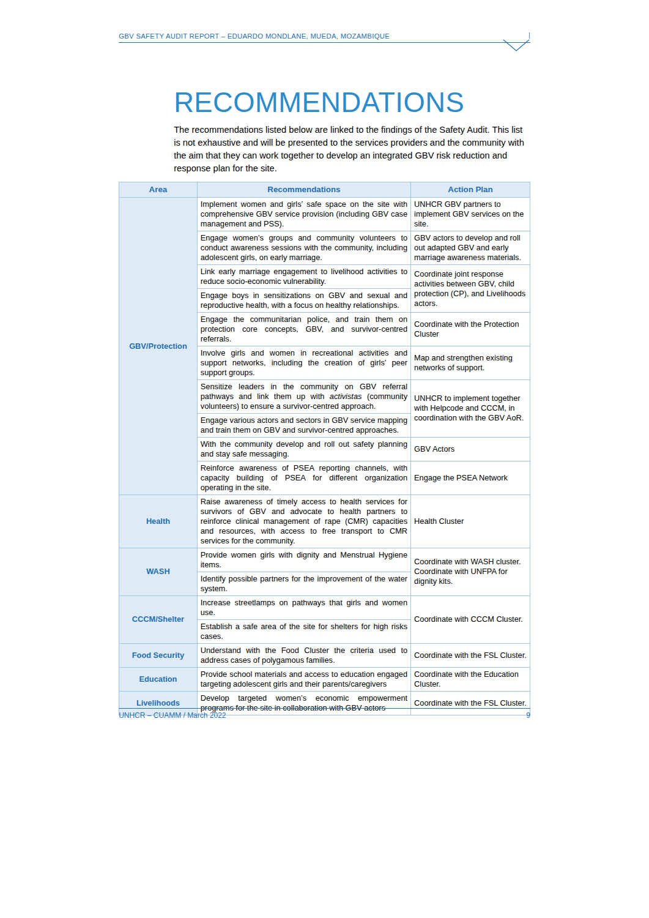GBV SAFETY AUDIT REPORT – EDUARDO MONDLANE, MUEDA, MOZAMBIQUE
|
RECOMMENDATIONS
The recommendations listed below are linked to the findings of the Safety Audit. This list is not exhaustive and will be presented to the services providers and the community with the aim that they can work together to develop an integrated GBV risk reduction and response plan for the site.
| Area | Recommendations | Action Plan |
| --- | --- | --- |
| GBV/Protection | Implement women and girls’ safe space on the site with comprehensive GBV service provision (including GBV case management and PSS). | UNHCR GBV partners to implement GBV services on the site. |
| Engage women’s groups and community volunteers to conduct awareness sessions with the community, including adolescent girls, on early marriage. | GBV actors to develop and roll out adapted GBV and early marriage awareness materials. |
| Link early marriage engagement to livelihood activities to reduce socio-economic vulnerability. | Coordinate joint response activities between GBV, child protection (CP), and Livelihoods actors. |
| Engage boys in sensitizations on GBV and sexual and reproductive health, with a focus on healthy relationships. |
| Engage the communitarian police, and train them on protection core concepts, GBV, and survivor-centred referrals. | Coordinate with the Protection Cluster |
| Involve girls and women in recreational activities and support networks, including the creation of girls’ peer support groups. | Map and strengthen existing networks of support. |
| Sensitize leaders in the community on GBV referral pathways and link them up with activistas (community volunteers) to ensure a survivor-centred approach. | UNHCR to implement together with Helpcode and CCCM, in coordination with the GBV AoR. |
| Engage various actors and sectors in GBV service mapping and train them on GBV and survivor-centred approaches. |
| With the community develop and roll out safety planning and stay safe messaging. | GBV Actors |
| Reinforce awareness of PSEA reporting channels, with capacity building of PSEA for different organization operating in the site. | Engage the PSEA Network |
| Health | Raise awareness of timely access to health services for survivors of GBV and advocate to health partners to reinforce clinical management of rape (CMR) capacities and resources, with access to free transport to CMR services for the community. | Health Cluster |
| WASH | Provide women girls with dignity and Menstrual Hygiene items. | Coordinate with WASH cluster. Coordinate with UNFPA for dignity kits. |
| Identify possible partners for the improvement of the water system. |
| CCCM/Shelter | Increase streetlamps on pathways that girls and women use. | Coordinate with CCCM Cluster. |
| Establish a safe area of the site for shelters for high risks cases. |
| Food Security | Understand with the Food Cluster the criteria used to address cases of polygamous families. | Coordinate with the FSL Cluster. |
| Education | Provide school materials and access to education engaged targeting adolescent girls and their parents/caregivers | Coordinate with the Education Cluster. |
| Livelihoods | Develop targeted women’s economic empowerment programs for the site in collaboration with GBV actors | Coordinate with the FSL Cluster. |
UNHCR – CUAMM / March 2022
9